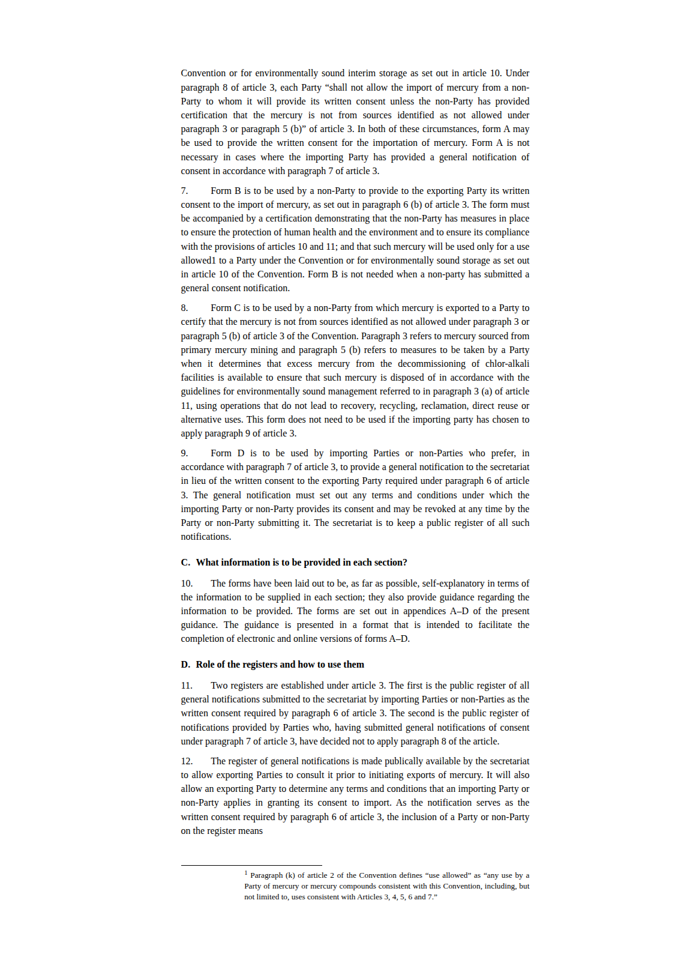Convention or for environmentally sound interim storage as set out in article 10. Under paragraph 8 of article 3, each Party “shall not allow the import of mercury from a non-Party to whom it will provide its written consent unless the non-Party has provided certification that the mercury is not from sources identified as not allowed under paragraph 3 or paragraph 5 (b)” of article 3. In both of these circumstances, form A may be used to provide the written consent for the importation of mercury. Form A is not necessary in cases where the importing Party has provided a general notification of consent in accordance with paragraph 7 of article 3.
7. Form B is to be used by a non-Party to provide to the exporting Party its written consent to the import of mercury, as set out in paragraph 6 (b) of article 3. The form must be accompanied by a certification demonstrating that the non-Party has measures in place to ensure the protection of human health and the environment and to ensure its compliance with the provisions of articles 10 and 11; and that such mercury will be used only for a use allowed1 to a Party under the Convention or for environmentally sound storage as set out in article 10 of the Convention. Form B is not needed when a non-party has submitted a general consent notification.
8. Form C is to be used by a non-Party from which mercury is exported to a Party to certify that the mercury is not from sources identified as not allowed under paragraph 3 or paragraph 5 (b) of article 3 of the Convention. Paragraph 3 refers to mercury sourced from primary mercury mining and paragraph 5 (b) refers to measures to be taken by a Party when it determines that excess mercury from the decommissioning of chlor-alkali facilities is available to ensure that such mercury is disposed of in accordance with the guidelines for environmentally sound management referred to in paragraph 3 (a) of article 11, using operations that do not lead to recovery, recycling, reclamation, direct reuse or alternative uses. This form does not need to be used if the importing party has chosen to apply paragraph 9 of article 3.
9. Form D is to be used by importing Parties or non-Parties who prefer, in accordance with paragraph 7 of article 3, to provide a general notification to the secretariat in lieu of the written consent to the exporting Party required under paragraph 6 of article 3. The general notification must set out any terms and conditions under which the importing Party or non-Party provides its consent and may be revoked at any time by the Party or non-Party submitting it. The secretariat is to keep a public register of all such notifications.
C. What information is to be provided in each section?
10. The forms have been laid out to be, as far as possible, self-explanatory in terms of the information to be supplied in each section; they also provide guidance regarding the information to be provided. The forms are set out in appendices A–D of the present guidance. The guidance is presented in a format that is intended to facilitate the completion of electronic and online versions of forms A–D.
D. Role of the registers and how to use them
11. Two registers are established under article 3. The first is the public register of all general notifications submitted to the secretariat by importing Parties or non-Parties as the written consent required by paragraph 6 of article 3. The second is the public register of notifications provided by Parties who, having submitted general notifications of consent under paragraph 7 of article 3, have decided not to apply paragraph 8 of the article.
12. The register of general notifications is made publically available by the secretariat to allow exporting Parties to consult it prior to initiating exports of mercury. It will also allow an exporting Party to determine any terms and conditions that an importing Party or non-Party applies in granting its consent to import. As the notification serves as the written consent required by paragraph 6 of article 3, the inclusion of a Party or non-Party on the register means
1 Paragraph (k) of article 2 of the Convention defines “use allowed” as “any use by a Party of mercury or mercury compounds consistent with this Convention, including, but not limited to, uses consistent with Articles 3, 4, 5, 6 and 7.”